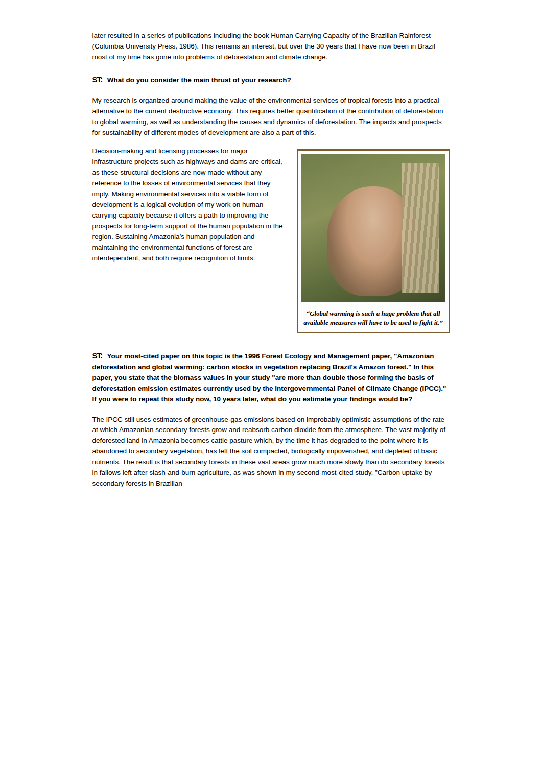later resulted in a series of publications including the book Human Carrying Capacity of the Brazilian Rainforest (Columbia University Press, 1986). This remains an interest, but over the 30 years that I have now been in Brazil most of my time has gone into problems of deforestation and climate change.
ST: What do you consider the main thrust of your research?
My research is organized around making the value of the environmental services of tropical forests into a practical alternative to the current destructive economy. This requires better quantification of the contribution of deforestation to global warming, as well as understanding the causes and dynamics of deforestation. The impacts and prospects for sustainability of different modes of development are also a part of this.
“Global warming is such a huge problem that all available measures will have to be used to fight it.”
Decision-making and licensing processes for major infrastructure projects such as highways and dams are critical, as these structural decisions are now made without any reference to the losses of environmental services that they imply. Making environmental services into a viable form of development is a logical evolution of my work on human carrying capacity because it offers a path to improving the prospects for long-term support of the human population in the region. Sustaining Amazonia’s human population and maintaining the environmental functions of forest are interdependent, and both require recognition of limits.
ST: Your most-cited paper on this topic is the 1996 Forest Ecology and Management paper, "Amazonian deforestation and global warming: carbon stocks in vegetation replacing Brazil's Amazon forest." In this paper, you state that the biomass values in your study "are more than double those forming the basis of deforestation emission estimates currently used by the Intergovernmental Panel of Climate Change (IPCC)." If you were to repeat this study now, 10 years later, what do you estimate your findings would be?
The IPCC still uses estimates of greenhouse-gas emissions based on improbably optimistic assumptions of the rate at which Amazonian secondary forests grow and reabsorb carbon dioxide from the atmosphere. The vast majority of deforested land in Amazonia becomes cattle pasture which, by the time it has degraded to the point where it is abandoned to secondary vegetation, has left the soil compacted, biologically impoverished, and depleted of basic nutrients. The result is that secondary forests in these vast areas grow much more slowly than do secondary forests in fallows left after slash-and-burn agriculture, as was shown in my second-most-cited study, "Carbon uptake by secondary forests in Brazilian